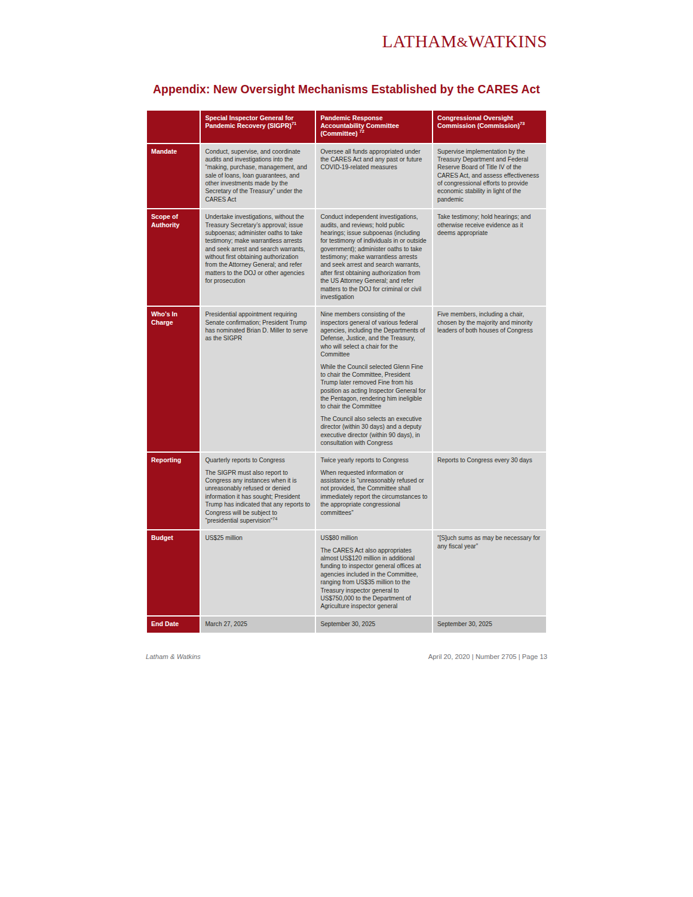LATHAM&WATKINS
Appendix: New Oversight Mechanisms Established by the CARES Act
| | Special Inspector General for Pandemic Recovery (SIGPR) 71 | Pandemic Response Accountability Committee (Committee) 72 | Congressional Oversight Commission (Commission) 73 |
| --- | --- | --- | --- |
| Mandate | Conduct, supervise, and coordinate audits and investigations into the “making, purchase, management, and sale of loans, loan guarantees, and other investments made by the Secretary of the Treasury” under the CARES Act | Oversee all funds appropriated under the CARES Act and any past or future COVID-19-related measures | Supervise implementation by the Treasury Department and Federal Reserve Board of Title IV of the CARES Act, and assess effectiveness of congressional efforts to provide economic stability in light of the pandemic |
| Scope of Authority | Undertake investigations, without the Treasury Secretary’s approval; issue subpoenas; administer oaths to take testimony; make warrantless arrests and seek arrest and search warrants, without first obtaining authorization from the Attorney General; and refer matters to the DOJ or other agencies for prosecution | Conduct independent investigations, audits, and reviews; hold public hearings; issue subpoenas (including for testimony of individuals in or outside government); administer oaths to take testimony; make warrantless arrests and seek arrest and search warrants, after first obtaining authorization from the US Attorney General; and refer matters to the DOJ for criminal or civil investigation | Take testimony; hold hearings; and otherwise receive evidence as it deems appropriate |
| Who’s In Charge | Presidential appointment requiring Senate confirmation; President Trump has nominated Brian D. Miller to serve as the SIGPR | Nine members consisting of the inspectors general of various federal agencies, including the Departments of Defense, Justice, and the Treasury, who will select a chair for the Committee While the Council selected Glenn Fine to chair the Committee, President Trump later removed Fine from his position as acting Inspector General for the Pentagon, rendering him ineligible to chair the Committee The Council also selects an executive director (within 30 days) and a deputy executive director (within 90 days), in consultation with Congress | Five members, including a chair, chosen by the majority and minority leaders of both houses of Congress |
| Reporting | Quarterly reports to Congress The SIGPR must also report to Congress any instances when it is unreasonably refused or denied information it has sought; President Trump has indicated that any reports to Congress will be subject to “presidential supervision” 74 | Twice yearly reports to Congress When requested information or assistance is “unreasonably refused or not provided, the Committee shall immediately report the circumstances to the appropriate congressional committees” | Reports to Congress every 30 days |
| Budget | US$25 million | US$80 million The CARES Act also appropriates almost US$120 million in additional funding to inspector general offices at agencies included in the Committee, ranging from US$35 million to the Treasury inspector general to US$750,000 to the Department of Agriculture inspector general | “[S]uch sums as may be necessary for any fiscal year” |
| End Date | March 27, 2025 | September 30, 2025 | September 30, 2025 |
Latham & Watkins
April 20, 2020 | Number 2705 | Page 13